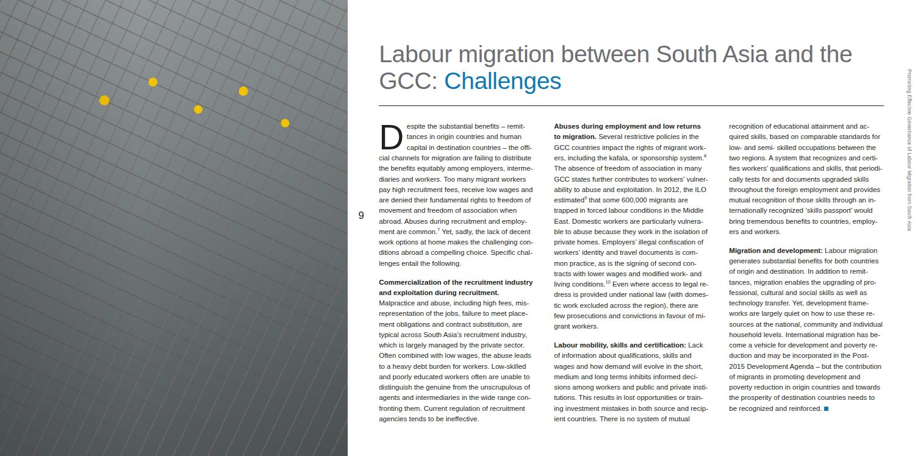9 Promoting Effective Governance of Labour Migration from South Asia
Labour migration between South Asia and the GCC: Challenges
Despite the substantial benefits – remittances in origin countries and human capital in destination countries – the official channels for migration are failing to distribute the benefits equitably among employers, intermediaries and workers. Too many migrant workers pay high recruitment fees, receive low wages and are denied their fundamental rights to freedom of movement and freedom of association when abroad. Abuses during recruitment and employment are common.7 Yet, sadly, the lack of decent work options at home makes the challenging conditions abroad a compelling choice. Specific challenges entail the following.
Commercialization of the recruitment industry and exploitation during recruitment. Malpractice and abuse, including high fees, misrepresentation of the jobs, failure to meet placement obligations and contract substitution, are typical across South Asia’s recruitment industry, which is largely managed by the private sector. Often combined with low wages, the abuse leads to a heavy debt burden for workers. Low-skilled and poorly educated workers often are unable to distinguish the genuine from the unscrupulous of agents and intermediaries in the wide range confronting them. Current regulation of recruitment agencies tends to be ineffective.
Abuses during employment and low returns to migration. Several restrictive policies in the GCC countries impact the rights of migrant workers, including the kafala, or sponsorship system.8 The absence of freedom of association in many GCC states further contributes to workers’ vulnerability to abuse and exploitation. In 2012, the ILO estimated9 that some 600,000 migrants are trapped in forced labour conditions in the Middle East. Domestic workers are particularly vulnerable to abuse because they work in the isolation of private homes. Employers’ illegal confiscation of workers’ identity and travel documents is common practice, as is the signing of second contracts with lower wages and modified work- and living conditions.10 Even where access to legal redress is provided under national law (with domestic work excluded across the region), there are few prosecutions and convictions in favour of migrant workers.
Labour mobility, skills and certification: Lack of information about qualifications, skills and wages and how demand will evolve in the short, medium and long terms inhibits informed decisions among workers and public and private institutions. This results in lost opportunities or training investment mistakes in both source and recipient countries. There is no system of mutual recognition of educational attainment and acquired skills, based on comparable standards for low- and semi- skilled occupations between the two regions. A system that recognizes and certifies workers’ qualifications and skills, that periodically tests for and documents upgraded skills throughout the foreign employment and provides mutual recognition of those skills through an internationally recognized ‘skills passport’ would bring tremendous benefits to countries, employers and workers.
Migration and development: Labour migration generates substantial benefits for both countries of origin and destination. In addition to remittances, migration enables the upgrading of professional, cultural and social skills as well as technology transfer. Yet, development frameworks are largely quiet on how to use these resources at the national, community and individual household levels. International migration has become a vehicle for development and poverty reduction and may be incorporated in the Post-2015 Development Agenda – but the contribution of migrants in promoting development and poverty reduction in origin countries and towards the prosperity of destination countries needs to be recognized and reinforced.